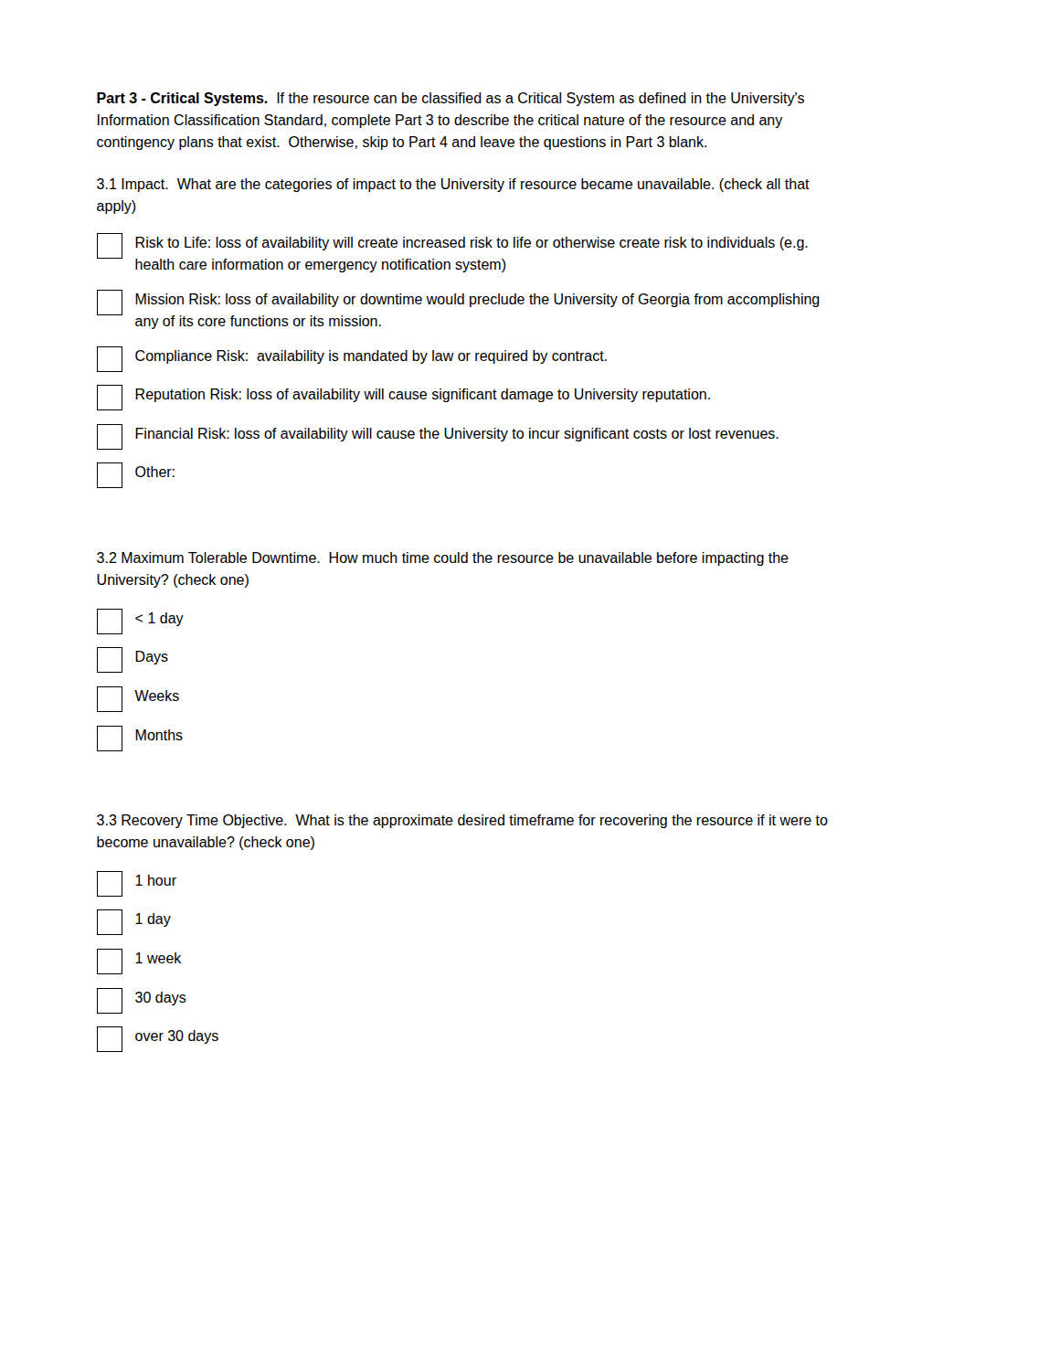Part 3 - Critical Systems. If the resource can be classified as a Critical System as defined in the University's Information Classification Standard, complete Part 3 to describe the critical nature of the resource and any contingency plans that exist. Otherwise, skip to Part 4 and leave the questions in Part 3 blank.
3.1 Impact. What are the categories of impact to the University if resource became unavailable. (check all that apply)
Risk to Life: loss of availability will create increased risk to life or otherwise create risk to individuals (e.g. health care information or emergency notification system)
Mission Risk: loss of availability or downtime would preclude the University of Georgia from accomplishing any of its core functions or its mission.
Compliance Risk: availability is mandated by law or required by contract.
Reputation Risk: loss of availability will cause significant damage to University reputation.
Financial Risk: loss of availability will cause the University to incur significant costs or lost revenues.
Other:
3.2 Maximum Tolerable Downtime. How much time could the resource be unavailable before impacting the University? (check one)
< 1 day
Days
Weeks
Months
3.3 Recovery Time Objective. What is the approximate desired timeframe for recovering the resource if it were to become unavailable? (check one)
1 hour
1 day
1 week
30 days
over 30 days